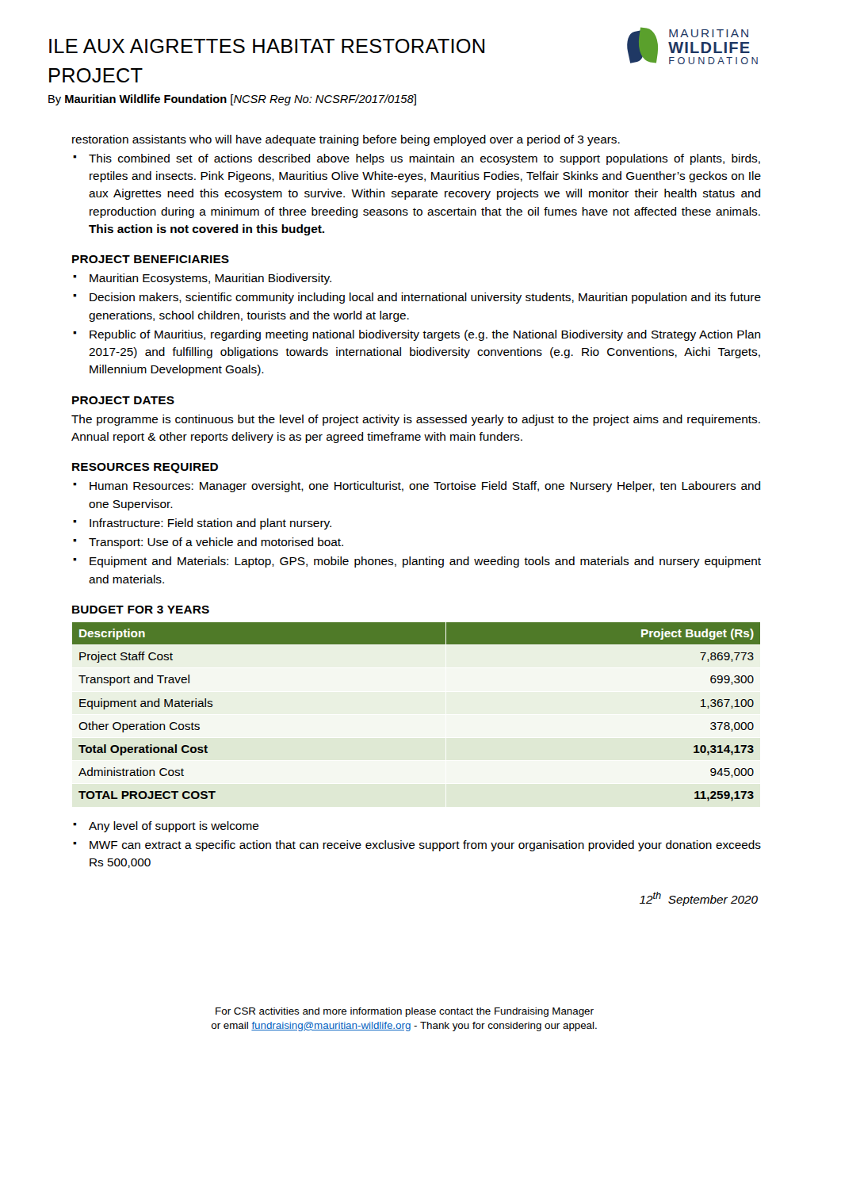ILE AUX AIGRETTES HABITAT RESTORATION PROJECT
By Mauritian Wildlife Foundation [NCSR Reg No: NCSRF/2017/0158]
MAURITIAN
WILDLIFE
FOUNDATION
restoration assistants who will have adequate training before being employed over a period of 3 years.
This combined set of actions described above helps us maintain an ecosystem to support populations of plants, birds, reptiles and insects. Pink Pigeons, Mauritius Olive White-eyes, Mauritius Fodies, Telfair Skinks and Guenther’s geckos on Ile aux Aigrettes need this ecosystem to survive. Within separate recovery projects we will monitor their health status and reproduction during a minimum of three breeding seasons to ascertain that the oil fumes have not affected these animals. This action is not covered in this budget.
Project Beneficiaries
Mauritian Ecosystems, Mauritian Biodiversity.
Decision makers, scientific community including local and international university students, Mauritian population and its future generations, school children, tourists and the world at large.
Republic of Mauritius, regarding meeting national biodiversity targets (e.g. the National Biodiversity and Strategy Action Plan 2017-25) and fulfilling obligations towards international biodiversity conventions (e.g. Rio Conventions, Aichi Targets, Millennium Development Goals).
Project Dates
The programme is continuous but the level of project activity is assessed yearly to adjust to the project aims and requirements. Annual report & other reports delivery is as per agreed timeframe with main funders.
Resources Required
Human Resources: Manager oversight, one Horticulturist, one Tortoise Field Staff, one Nursery Helper, ten Labourers and one Supervisor.
Infrastructure: Field station and plant nursery.
Transport: Use of a vehicle and motorised boat.
Equipment and Materials: Laptop, GPS, mobile phones, planting and weeding tools and materials and nursery equipment and materials.
Budget for 3 years
| Description | Project Budget (Rs) |
| --- | --- |
| Project Staff Cost | 7,869,773 |
| Transport and Travel | 699,300 |
| Equipment and Materials | 1,367,100 |
| Other Operation Costs | 378,000 |
| Total Operational Cost | 10,314,173 |
| Administration Cost | 945,000 |
| TOTAL PROJECT COST | 11,259,173 |
Any level of support is welcome
MWF can extract a specific action that can receive exclusive support from your organisation provided your donation exceeds Rs 500,000
12th September 2020
For CSR activities and more information please contact the Fundraising Manager
or email fundraising@mauritian-wildlife.org - Thank you for considering our appeal.